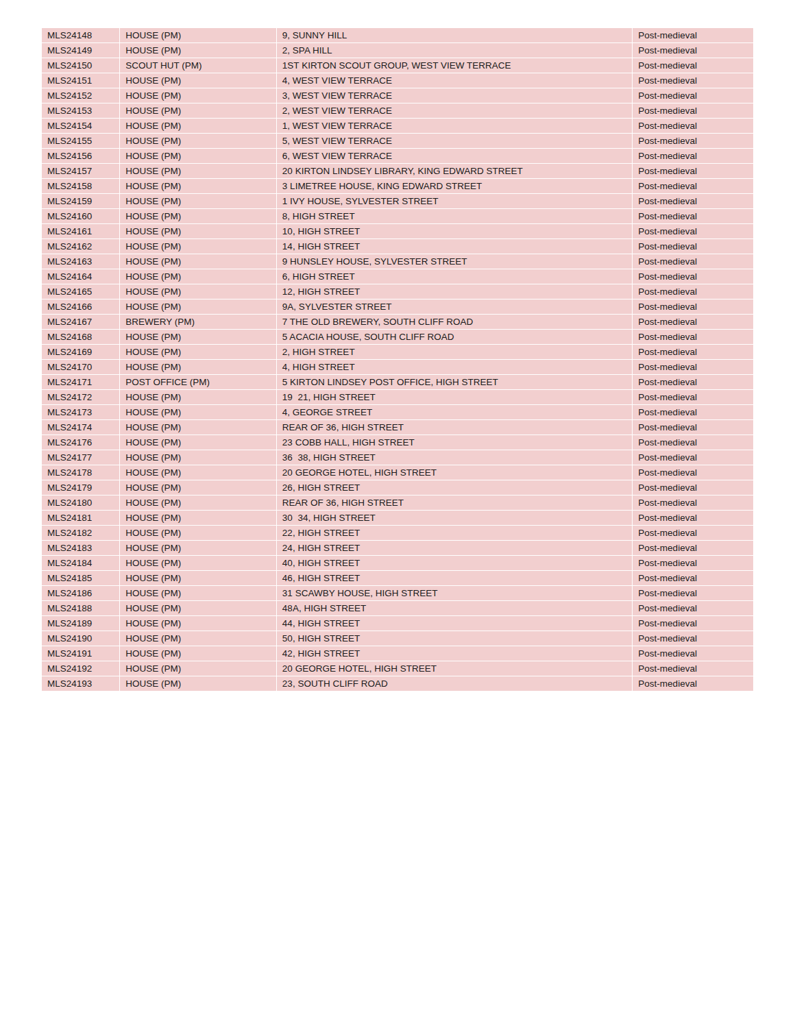| MLS24148 | HOUSE (PM) | 9, SUNNY HILL | Post-medieval |
| MLS24149 | HOUSE (PM) | 2, SPA HILL | Post-medieval |
| MLS24150 | SCOUT HUT (PM) | 1ST KIRTON SCOUT GROUP, WEST VIEW TERRACE | Post-medieval |
| MLS24151 | HOUSE (PM) | 4, WEST VIEW TERRACE | Post-medieval |
| MLS24152 | HOUSE (PM) | 3, WEST VIEW TERRACE | Post-medieval |
| MLS24153 | HOUSE (PM) | 2, WEST VIEW TERRACE | Post-medieval |
| MLS24154 | HOUSE (PM) | 1, WEST VIEW TERRACE | Post-medieval |
| MLS24155 | HOUSE (PM) | 5, WEST VIEW TERRACE | Post-medieval |
| MLS24156 | HOUSE (PM) | 6, WEST VIEW TERRACE | Post-medieval |
| MLS24157 | HOUSE (PM) | 20 KIRTON LINDSEY LIBRARY, KING EDWARD STREET | Post-medieval |
| MLS24158 | HOUSE (PM) | 3 LIMETREE HOUSE, KING EDWARD STREET | Post-medieval |
| MLS24159 | HOUSE (PM) | 1 IVY HOUSE, SYLVESTER STREET | Post-medieval |
| MLS24160 | HOUSE (PM) | 8, HIGH STREET | Post-medieval |
| MLS24161 | HOUSE (PM) | 10, HIGH STREET | Post-medieval |
| MLS24162 | HOUSE (PM) | 14, HIGH STREET | Post-medieval |
| MLS24163 | HOUSE (PM) | 9 HUNSLEY HOUSE, SYLVESTER STREET | Post-medieval |
| MLS24164 | HOUSE (PM) | 6, HIGH STREET | Post-medieval |
| MLS24165 | HOUSE (PM) | 12, HIGH STREET | Post-medieval |
| MLS24166 | HOUSE (PM) | 9A, SYLVESTER STREET | Post-medieval |
| MLS24167 | BREWERY (PM) | 7 THE OLD BREWERY, SOUTH CLIFF ROAD | Post-medieval |
| MLS24168 | HOUSE (PM) | 5 ACACIA HOUSE, SOUTH CLIFF ROAD | Post-medieval |
| MLS24169 | HOUSE (PM) | 2, HIGH STREET | Post-medieval |
| MLS24170 | HOUSE (PM) | 4, HIGH STREET | Post-medieval |
| MLS24171 | POST OFFICE (PM) | 5 KIRTON LINDSEY POST OFFICE, HIGH STREET | Post-medieval |
| MLS24172 | HOUSE (PM) | 19 21, HIGH STREET | Post-medieval |
| MLS24173 | HOUSE (PM) | 4, GEORGE STREET | Post-medieval |
| MLS24174 | HOUSE (PM) | REAR OF 36, HIGH STREET | Post-medieval |
| MLS24176 | HOUSE (PM) | 23 COBB HALL, HIGH STREET | Post-medieval |
| MLS24177 | HOUSE (PM) | 36 38, HIGH STREET | Post-medieval |
| MLS24178 | HOUSE (PM) | 20 GEORGE HOTEL, HIGH STREET | Post-medieval |
| MLS24179 | HOUSE (PM) | 26, HIGH STREET | Post-medieval |
| MLS24180 | HOUSE (PM) | REAR OF 36, HIGH STREET | Post-medieval |
| MLS24181 | HOUSE (PM) | 30 34, HIGH STREET | Post-medieval |
| MLS24182 | HOUSE (PM) | 22, HIGH STREET | Post-medieval |
| MLS24183 | HOUSE (PM) | 24, HIGH STREET | Post-medieval |
| MLS24184 | HOUSE (PM) | 40, HIGH STREET | Post-medieval |
| MLS24185 | HOUSE (PM) | 46, HIGH STREET | Post-medieval |
| MLS24186 | HOUSE (PM) | 31 SCAWBY HOUSE, HIGH STREET | Post-medieval |
| MLS24188 | HOUSE (PM) | 48A, HIGH STREET | Post-medieval |
| MLS24189 | HOUSE (PM) | 44, HIGH STREET | Post-medieval |
| MLS24190 | HOUSE (PM) | 50, HIGH STREET | Post-medieval |
| MLS24191 | HOUSE (PM) | 42, HIGH STREET | Post-medieval |
| MLS24192 | HOUSE (PM) | 20 GEORGE HOTEL, HIGH STREET | Post-medieval |
| MLS24193 | HOUSE (PM) | 23, SOUTH CLIFF ROAD | Post-medieval |